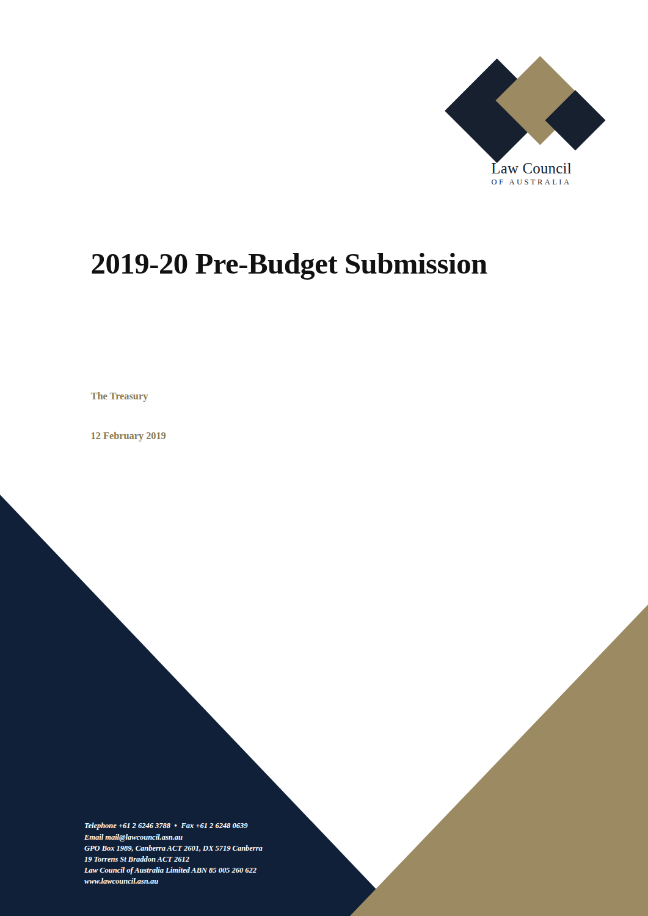Law Council
OF AUSTRALIA
2019-20 Pre-Budget Submission
The Treasury
12 February 2019
Telephone +61 2 6246 3788 • Fax +61 2 6248 0639
Email mail@lawcouncil.asn.au
GPO Box 1989, Canberra ACT 2601, DX 5719 Canberra
19 Torrens St Braddon ACT 2612
Law Council of Australia Limited ABN 85 005 260 622
www.lawcouncil.asn.au